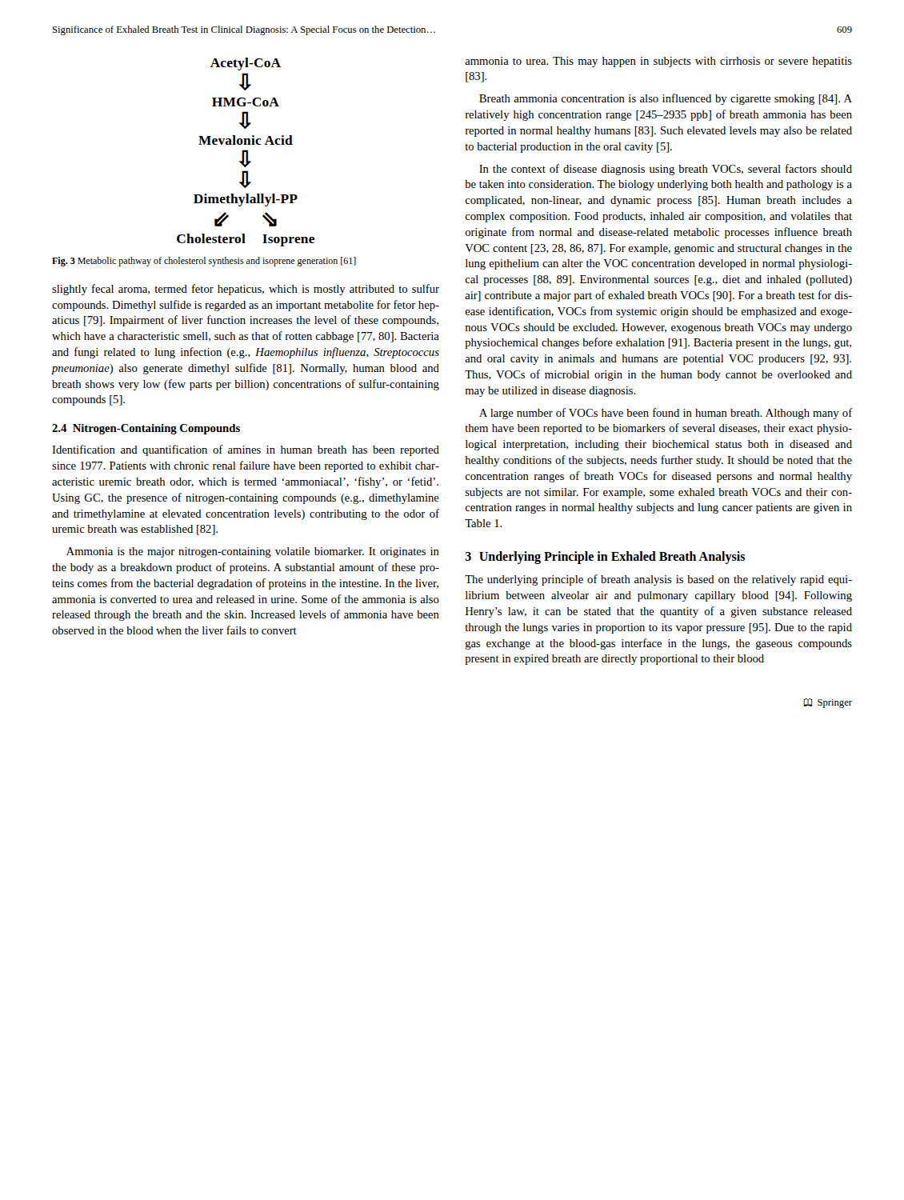Significance of Exhaled Breath Test in Clinical Diagnosis: A Special Focus on the Detection… 609
Acetyl-CoA
⇩
HMG-CoA
⇩
Mevalonic Acid
⇩
⇩
Dimethylallyl-PP
⇙ ⇘
Cholesterol Isoprene
Fig. 3 Metabolic pathway of cholesterol synthesis and isoprene generation [61]
slightly fecal aroma, termed fetor hepaticus, which is mostly attributed to sulfur compounds. Dimethyl sulfide is regarded as an important metabolite for fetor hepaticus [79]. Impairment of liver function increases the level of these compounds, which have a characteristic smell, such as that of rotten cabbage [77, 80]. Bacteria and fungi related to lung infection (e.g., Haemophilus influenza, Streptococcus pneumoniae) also generate dimethyl sulfide [81]. Normally, human blood and breath shows very low (few parts per billion) concentrations of sulfur-containing compounds [5].
2.4 Nitrogen-Containing Compounds
Identification and quantification of amines in human breath has been reported since 1977. Patients with chronic renal failure have been reported to exhibit characteristic uremic breath odor, which is termed ‘ammoniacal’, ‘fishy’, or ‘fetid’. Using GC, the presence of nitrogen-containing compounds (e.g., dimethylamine and trimethylamine at elevated concentration levels) contributing to the odor of uremic breath was established [82].
Ammonia is the major nitrogen-containing volatile biomarker. It originates in the body as a breakdown product of proteins. A substantial amount of these proteins comes from the bacterial degradation of proteins in the intestine. In the liver, ammonia is converted to urea and released in urine. Some of the ammonia is also released through the breath and the skin. Increased levels of ammonia have been observed in the blood when the liver fails to convert
ammonia to urea. This may happen in subjects with cirrhosis or severe hepatitis [83].
Breath ammonia concentration is also influenced by cigarette smoking [84]. A relatively high concentration range [245–2935 ppb] of breath ammonia has been reported in normal healthy humans [83]. Such elevated levels may also be related to bacterial production in the oral cavity [5].
In the context of disease diagnosis using breath VOCs, several factors should be taken into consideration. The biology underlying both health and pathology is a complicated, non-linear, and dynamic process [85]. Human breath includes a complex composition. Food products, inhaled air composition, and volatiles that originate from normal and disease-related metabolic processes influence breath VOC content [23, 28, 86, 87]. For example, genomic and structural changes in the lung epithelium can alter the VOC concentration developed in normal physiological processes [88, 89]. Environmental sources [e.g., diet and inhaled (polluted) air] contribute a major part of exhaled breath VOCs [90]. For a breath test for disease identification, VOCs from systemic origin should be emphasized and exogenous VOCs should be excluded. However, exogenous breath VOCs may undergo physiochemical changes before exhalation [91]. Bacteria present in the lungs, gut, and oral cavity in animals and humans are potential VOC producers [92, 93]. Thus, VOCs of microbial origin in the human body cannot be overlooked and may be utilized in disease diagnosis.
A large number of VOCs have been found in human breath. Although many of them have been reported to be biomarkers of several diseases, their exact physiological interpretation, including their biochemical status both in diseased and healthy conditions of the subjects, needs further study. It should be noted that the concentration ranges of breath VOCs for diseased persons and normal healthy subjects are not similar. For example, some exhaled breath VOCs and their concentration ranges in normal healthy subjects and lung cancer patients are given in Table 1.
3 Underlying Principle in Exhaled Breath Analysis
The underlying principle of breath analysis is based on the relatively rapid equilibrium between alveolar air and pulmonary capillary blood [94]. Following Henry’s law, it can be stated that the quantity of a given substance released through the lungs varies in proportion to its vapor pressure [95]. Due to the rapid gas exchange at the blood-gas interface in the lungs, the gaseous compounds present in expired breath are directly proportional to their blood
🕮Springer